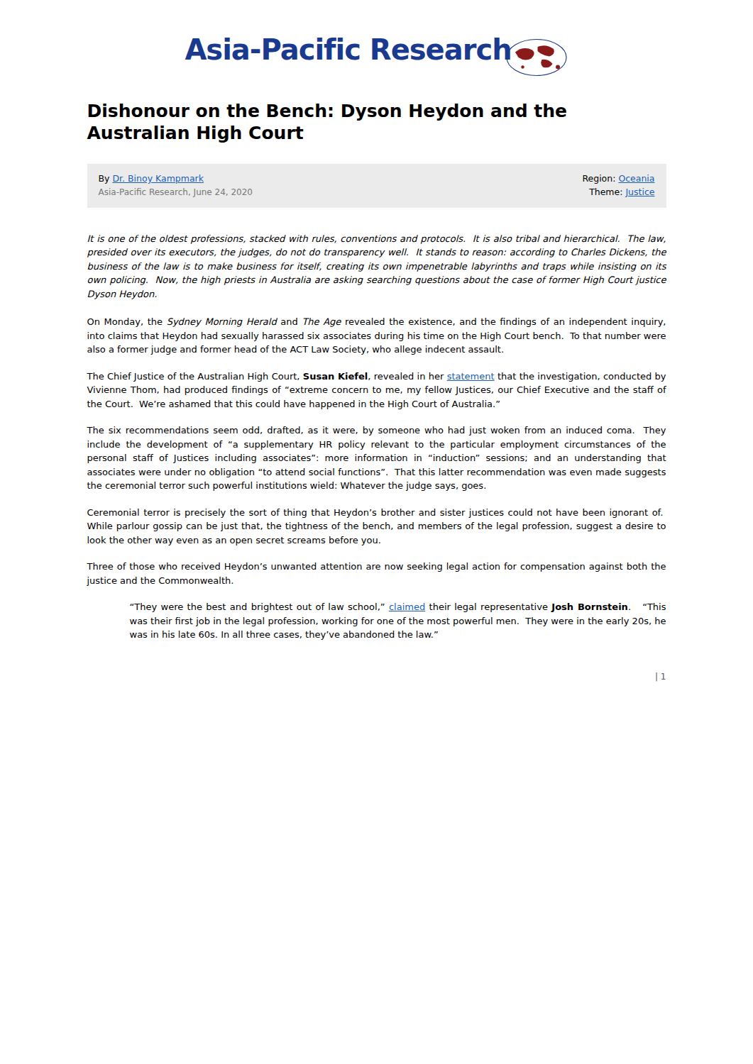Asia-Pacific Research
Dishonour on the Bench: Dyson Heydon and the
Australian High Court
By Dr. Binoy Kampmark
Asia-Pacific Research, June 24, 2020
Region: Oceania
Theme: Justice
It is one of the oldest professions, stacked with rules, conventions and protocols. It is also tribal and hierarchical. The law, presided over its executors, the judges, do not do transparency well. It stands to reason: according to Charles Dickens, the business of the law is to make business for itself, creating its own impenetrable labyrinths and traps while insisting on its own policing. Now, the high priests in Australia are asking searching questions about the case of former High Court justice Dyson Heydon.
On Monday, the Sydney Morning Herald and The Age revealed the existence, and the findings of an independent inquiry, into claims that Heydon had sexually harassed six associates during his time on the High Court bench. To that number were also a former judge and former head of the ACT Law Society, who allege indecent assault.
The Chief Justice of the Australian High Court, Susan Kiefel, revealed in her statement that the investigation, conducted by Vivienne Thom, had produced findings of “extreme concern to me, my fellow Justices, our Chief Executive and the staff of the Court. We’re ashamed that this could have happened in the High Court of Australia.”
The six recommendations seem odd, drafted, as it were, by someone who had just woken from an induced coma. They include the development of “a supplementary HR policy relevant to the particular employment circumstances of the personal staff of Justices including associates”: more information in “induction” sessions; and an understanding that associates were under no obligation “to attend social functions”. That this latter recommendation was even made suggests the ceremonial terror such powerful institutions wield: Whatever the judge says, goes.
Ceremonial terror is precisely the sort of thing that Heydon’s brother and sister justices could not have been ignorant of. While parlour gossip can be just that, the tightness of the bench, and members of the legal profession, suggest a desire to look the other way even as an open secret screams before you.
Three of those who received Heydon’s unwanted attention are now seeking legal action for compensation against both the justice and the Commonwealth.
“They were the best and brightest out of law school,” claimed their legal representative Josh Bornstein. “This was their first job in the legal profession, working for one of the most powerful men. They were in the early 20s, he was in his late 60s. In all three cases, they’ve abandoned the law.”
| 1